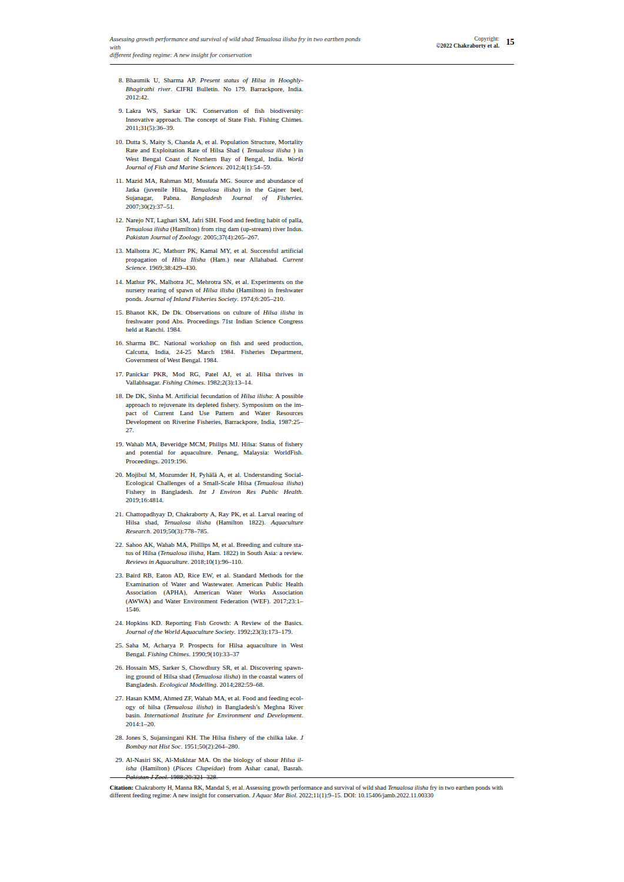Assessing growth performance and survival of wild shad Tenualosa ilisha fry in two earthen ponds with
different feeding regime: A new insight for conservation
Copyright:
©2022 Chakraborty et al.
15
Bhaumik U, Sharma AP. Present status of Hilsa in Hooghly-Bhagirathi river. CIFRI Bulletin. No 179. Barrackpore, India. 2012:42.
Lakra WS, Sarkar UK. Conservation of fish biodiversity: Innovative approach. The concept of State Fish. Fishing Chimes. 2011;31(5):36–39.
Dutta S, Maity S, Chanda A, et al. Population Structure, Mortality Rate and Exploitation Rate of Hilsa Shad ( Tenualosa ilisha ) in West Bengal Coast of Northern Bay of Bengal, India. World Journal of Fish and Marine Sciences. 2012;4(1):54–59.
Mazid MA, Rahman MJ, Mustafa MG. Source and abundance of Jatka (juvenile Hilsa, Tenualosa ilisha) in the Gajner beel, Sujanagar, Pabna. Bangladesh Journal of Fisheries. 2007;30(2):37–51.
Narejo NT, Laghari SM, Jafri SIH. Food and feeding habit of palla, Tenualosa ilisha (Hamilton) from ring dam (up-stream) river Indus. Pakistan Journal of Zoology. 2005;37(4):265–267.
Malhotra JC, Mathurr PK, Kamal MY, et al. Successful artificial propagation of Hilsa Ilisha (Ham.) near Allahabad. Current Science. 1969;38:429–430.
Mathur PK, Malhotra JC, Mehrotra SN, et al. Experiments on the nursery rearing of spawn of Hilsa ilisha (Hamilton) in freshwater ponds. Journal of Inland Fisheries Society. 1974;6:205–210.
Bhanot KK, De Dk. Observations on culture of Hilsa ilisha in freshwater pond Abs. Proceedings 71st Indian Science Congress held at Ranchi. 1984.
Sharma BC. National workshop on fish and seed production, Calcutta, India, 24-25 March 1984. Fisheries Department, Government of West Bengal. 1984.
Panickar PKR, Mod RG, Patel AJ, et al. Hilsa thrives in Vallabhsagar. Fishing Chimes. 1982;2(3):13–14.
De DK, Sinha M. Artificial fecundation of Hilsa ilisha: A possible approach to rejuvenate its depleted fishery. Symposium on the impact of Current Land Use Pattern and Water Resources Development on Riverine Fisheries, Barrackpore, India, 1987:25–27.
Wahab MA, Beveridge MCM, Philips MJ. Hilsa: Status of fishery and potential for aquaculture. Penang, Malaysia: WorldFish. Proceedings. 2019:196.
Mojibul M, Mozumder H, Pyhälä A, et al. Understanding Social-Ecological Challenges of a Small-Scale Hilsa (Tenualosa ilisha) Fishery in Bangladesh. Int J Environ Res Public Health. 2019;16:4814.
Chattopadhyay D, Chakraborty A, Ray PK, et al. Larval rearing of Hilsa shad, Tenualosa ilisha (Hamilton 1822). Aquaculture Research. 2019;50(3):778–785.
Sahoo AK, Wahab MA, Phillips M, et al. Breeding and culture status of Hilsa (Tenualosa ilisha, Ham. 1822) in South Asia: a review. Reviews in Aquaculture. 2018;10(1):96–110.
Baird RB, Eaton AD, Rice EW, et al. Standard Methods for the Examination of Water and Wastewater. American Public Health Association (APHA), American Water Works Association (AWWA) and Water Environment Federation (WEF). 2017;23:1–1546.
Hopkins KD. Reporting Fish Growth: A Review of the Basics. Journal of the World Aquaculture Society. 1992;23(3):173–179.
Saha M, Acharya P. Prospects for Hilsa aquaculture in West Bengal. Fishing Chimes. 1990;9(10):33–37
Hossain MS, Sarker S, Chowdhury SR, et al. Discovering spawning ground of Hilsa shad (Tenualosa ilisha) in the coastal waters of Bangladesh. Ecological Modelling. 2014;282:59–68.
Hasan KMM, Ahmed ZF, Wahab MA, et al. Food and feeding ecology of hilsa (Tenualosa ilisha) in Bangladesh’s Meghna River basin. International Institute for Environment and Development. 2014:1–20.
Jones S, Sujansingani KH. The Hilsa fishery of the chilka lake. J Bombay nat Hist Soc. 1951;50(2):264–280.
Al-Nasiri SK, Al-Mukhtar MA. On the biology of shour Hilsa ilisha (Hamilton) (Pisces Clupeidae) from Ashar canal, Basrah. Pakistan J Zool. 1988;20:321–328.
Citation: Chakraborty H, Manna RK, Mandal S, et al. Assessing growth performance and survival of wild shad Tenualosa ilisha fry in two earthen ponds with different feeding regime: A new insight for conservation. J Aquac Mar Biol. 2022;11(1):9–15. DOI: 10.15406/jamb.2022.11.00330